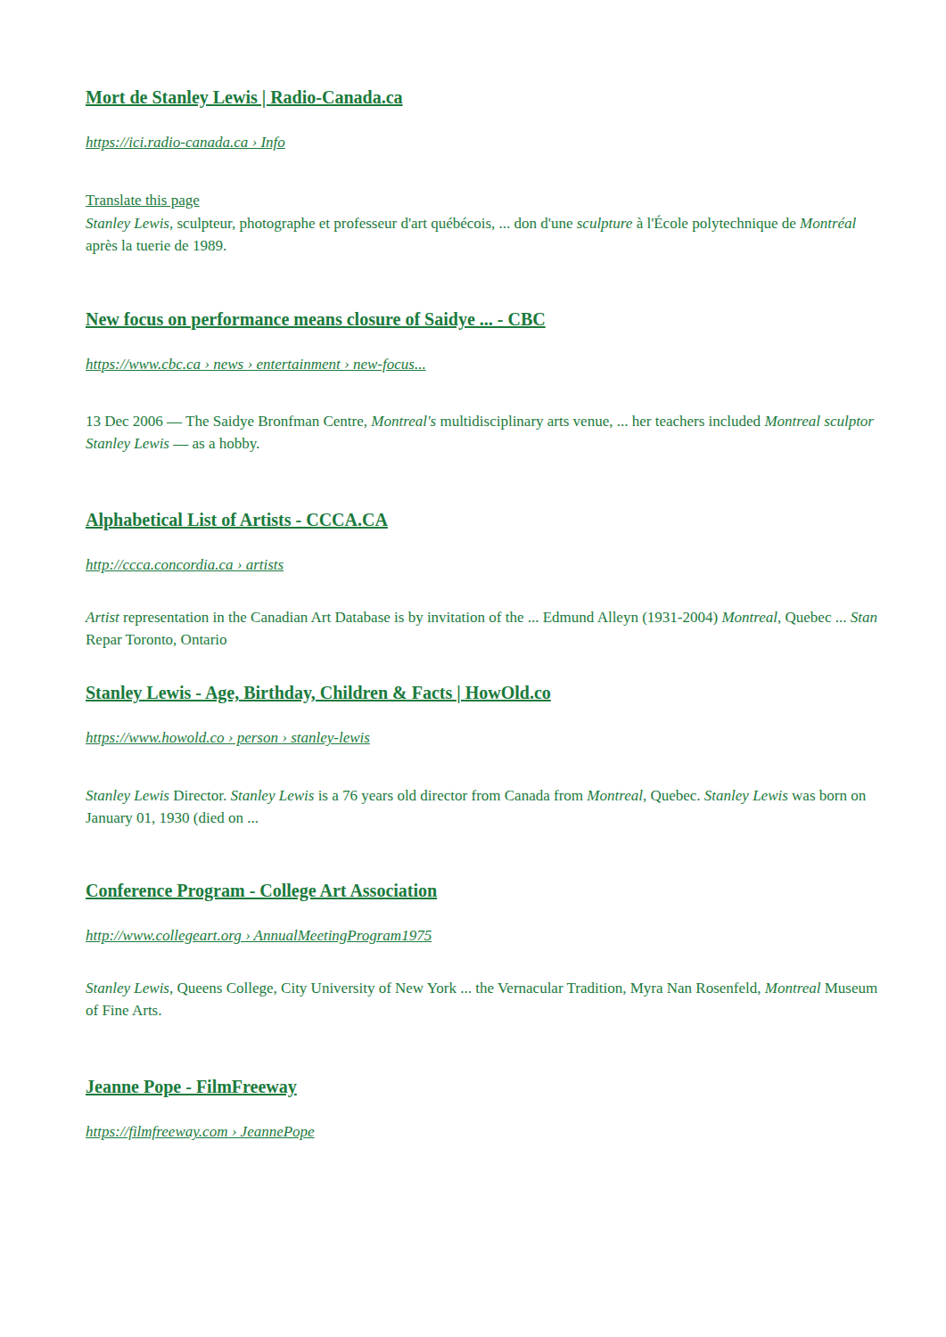Mort de Stanley Lewis | Radio-Canada.ca
https://ici.radio-canada.ca › Info
Translate this page
Stanley Lewis, sculpteur, photographe et professeur d'art québécois, ... don d'une sculpture à l'École polytechnique de Montréal après la tuerie de 1989.
New focus on performance means closure of Saidye ... - CBC
https://www.cbc.ca › news › entertainment › new-focus...
13 Dec 2006 — The Saidye Bronfman Centre, Montreal's multidisciplinary arts venue, ... her teachers included Montreal sculptor Stanley Lewis — as a hobby.
Alphabetical List of Artists - CCCA.CA
http://ccca.concordia.ca › artists
Artist representation in the Canadian Art Database is by invitation of the ... Edmund Alleyn (1931-2004) Montreal, Quebec ... Stan Repar Toronto, Ontario
Stanley Lewis - Age, Birthday, Children & Facts | HowOld.co
https://www.howold.co › person › stanley-lewis
Stanley Lewis Director. Stanley Lewis is a 76 years old director from Canada from Montreal, Quebec. Stanley Lewis was born on January 01, 1930 (died on ...
Conference Program - College Art Association
http://www.collegeart.org › AnnualMeetingProgram1975
Stanley Lewis, Queens College, City University of New York ... the Vernacular Tradition, Myra Nan Rosenfeld, Montreal Museum of Fine Arts.
Jeanne Pope - FilmFreeway
https://filmfreeway.com › JeannePope